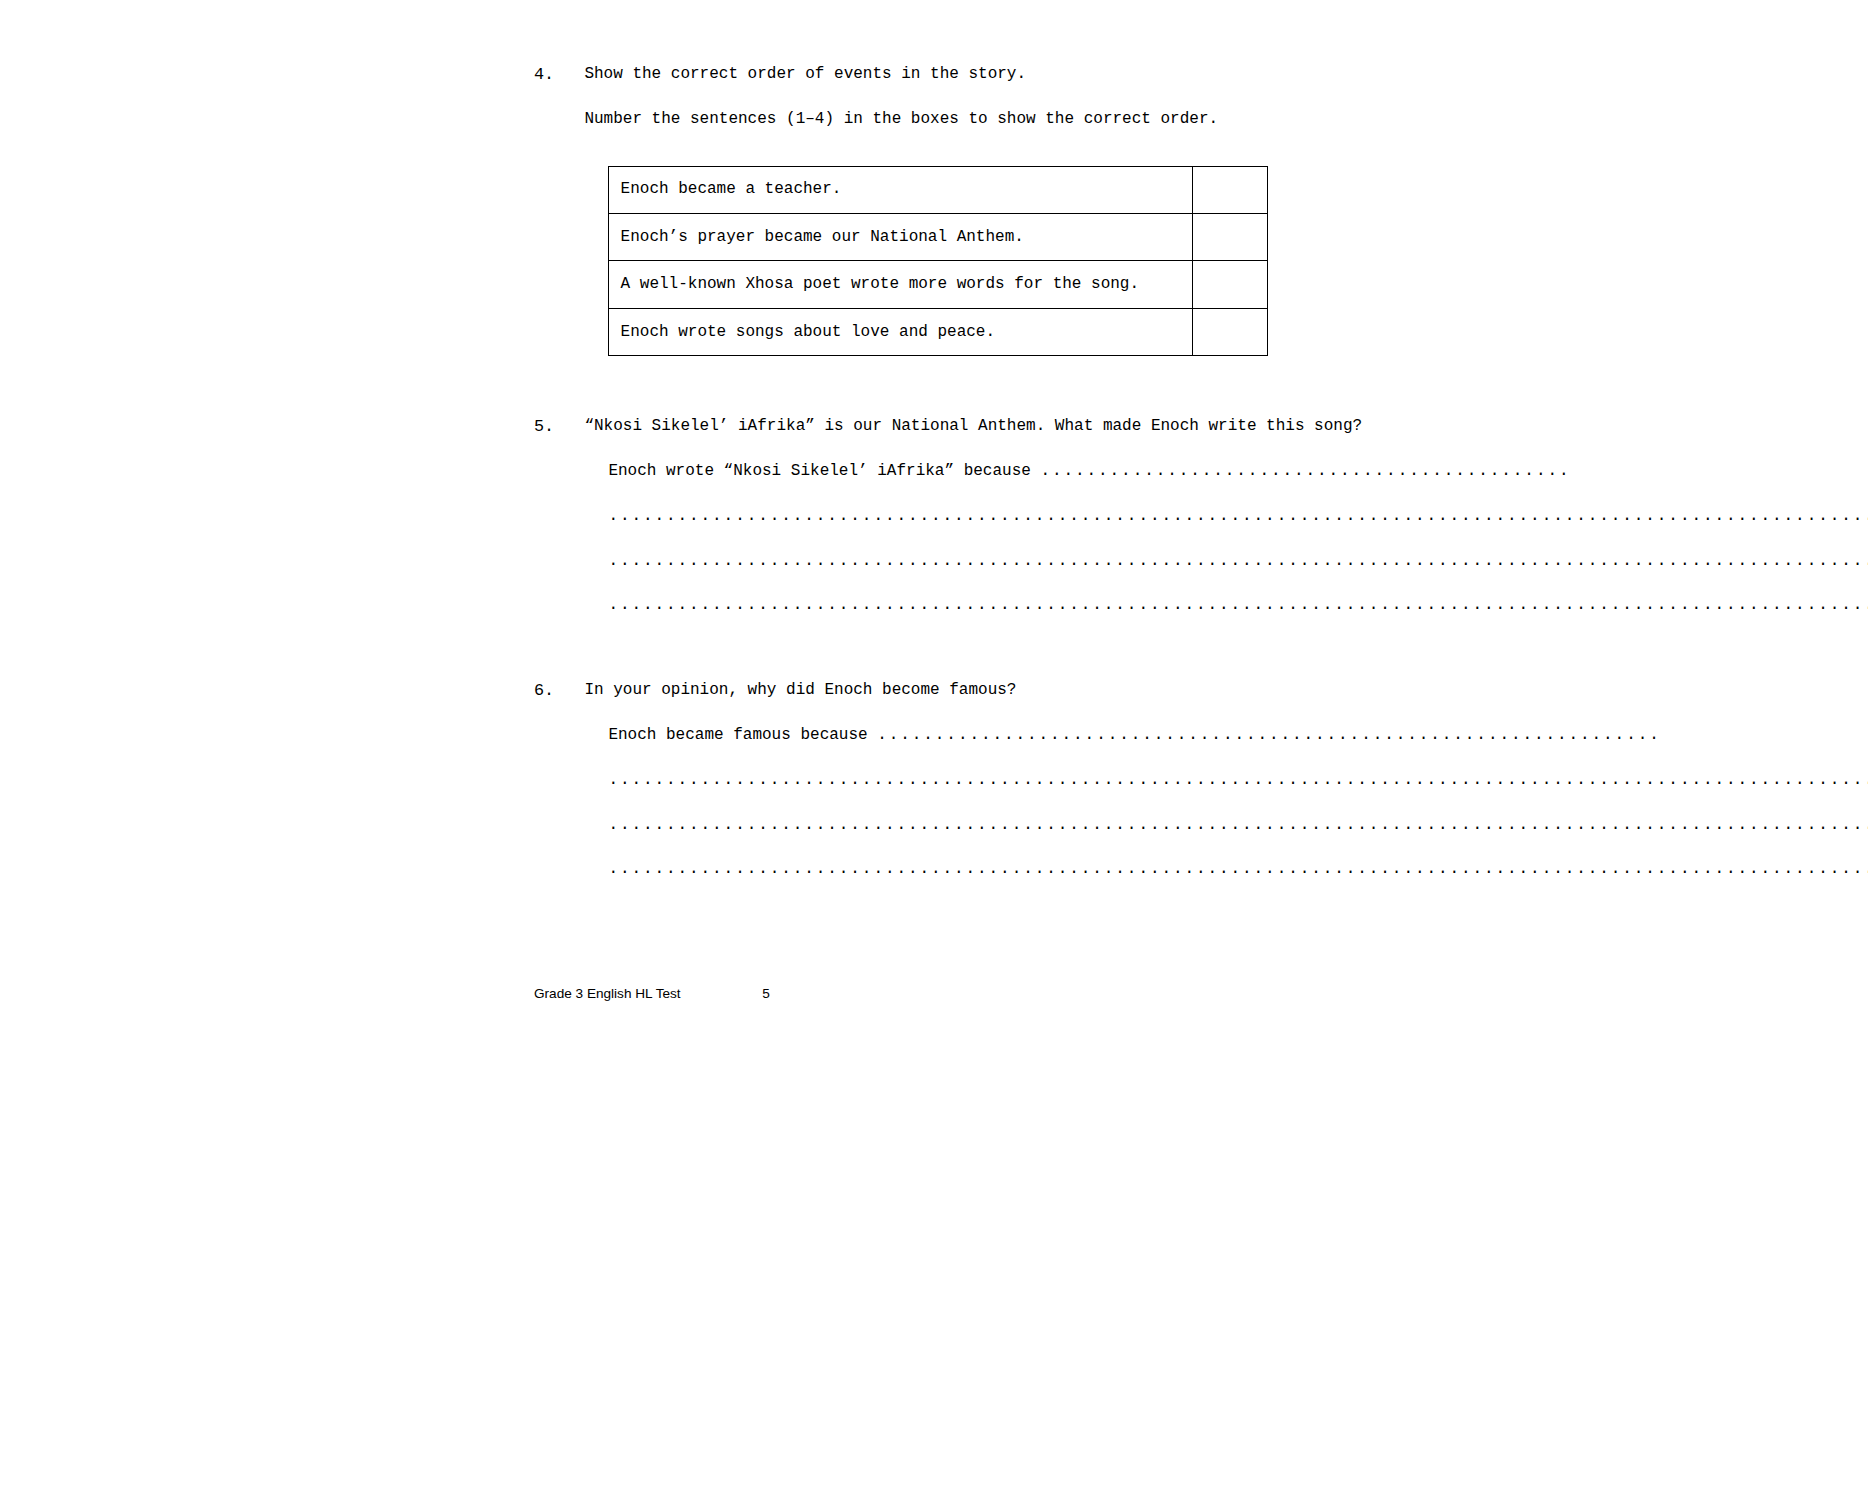4.
Show the correct order of events in the story.
Number the sentences (1–4) in the boxes to show the correct order.
| Enoch became a teacher. | |
| Enoch’s prayer became our National Anthem. | |
| A well-known Xhosa poet wrote more words for the song. | |
| Enoch wrote songs about love and peace. | |
5.
“Nkosi Sikelel’ iAfrika” is our National Anthem. What made Enoch write this song?
Enoch wrote “Nkosi Sikelel’ iAfrika” because ..............................................
.........................................................................................................................
.........................................................................................................................
.......................................................................................................................
6.
In your opinion, why did Enoch become famous?
Enoch became famous because ....................................................................
.........................................................................................................................
.........................................................................................................................
.........................................................................................................................
Grade 3 English HL Test
5